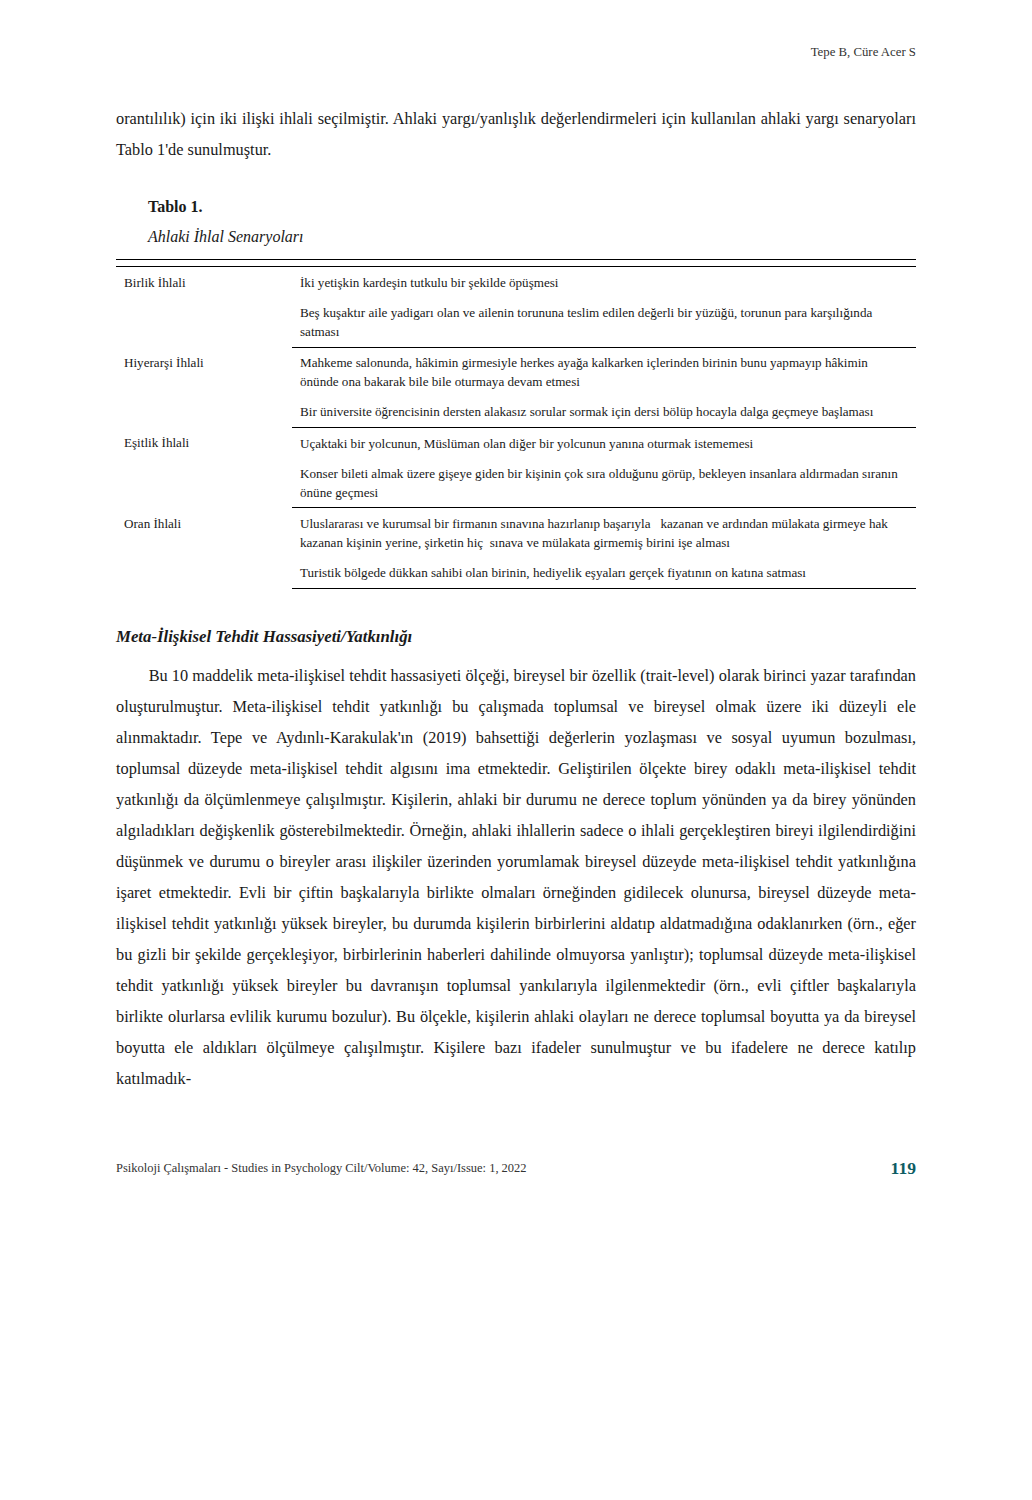Tepe B, Cüre Acer S
orantılılık) için iki ilişki ihlali seçilmiştir. Ahlaki yargı/yanlışlık değerlendirmeleri için kullanılan ahlaki yargı senaryoları Tablo 1'de sunulmuştur.
Tablo 1.
Ahlaki İhlal Senaryoları
| Birlik İhlali | İki yetişkin kardeşin tutkulu bir şekilde öpüşmesi |
| Beş kuşaktır aile yadigarı olan ve ailenin torununa teslim edilen değerli bir yüzüğü, torunun para karşılığında satması |
| Hiyerarşi İhlali | Mahkeme salonunda, hâkimin girmesiyle herkes ayağa kalkarken içlerinden birinin bunu yapmayıp hâkimin önünde ona bakarak bile bile oturmaya devam etmesi |
| Bir üniversite öğrencisinin dersten alakasız sorular sormak için dersi bölüp hocayla dalga geçmeye başlaması |
| Eşitlik İhlali | Uçaktaki bir yolcunun, Müslüman olan diğer bir yolcunun yanına oturmak istememesi |
| Konser bileti almak üzere gişeye giden bir kişinin çok sıra olduğunu görüp, bekleyen insanlara aldırmadan sıranın önüne geçmesi |
| Oran İhlali | Uluslararası ve kurumsal bir firmanın sınavına hazırlanıp başarıyla kazanan ve ardından mülakata girmeye hak kazanan kişinin yerine, şirketin hiç sınava ve mülakata girmemiş birini işe alması |
| Turistik bölgede dükkan sahibi olan birinin, hediyelik eşyaları gerçek fiyatının on katına satması |
Meta-İlişkisel Tehdit Hassasiyeti/Yatkınlığı
Bu 10 maddelik meta-ilişkisel tehdit hassasiyeti ölçeği, bireysel bir özellik (trait-level) olarak birinci yazar tarafından oluşturulmuştur. Meta-ilişkisel tehdit yatkınlığı bu çalışmada toplumsal ve bireysel olmak üzere iki düzeyli ele alınmaktadır. Tepe ve Aydınlı-Karakulak'ın (2019) bahsettiği değerlerin yozlaşması ve sosyal uyumun bozulması, toplumsal düzeyde meta-ilişkisel tehdit algısını ima etmektedir. Geliştirilen ölçekte birey odaklı meta-ilişkisel tehdit yatkınlığı da ölçümlenmeye çalışılmıştır. Kişilerin, ahlaki bir durumu ne derece toplum yönünden ya da birey yönünden algıladıkları değişkenlik gösterebilmektedir. Örneğin, ahlaki ihlallerin sadece o ihlali gerçekleştiren bireyi ilgilendirdiğini düşünmek ve durumu o bireyler arası ilişkiler üzerinden yorumlamak bireysel düzeyde meta-ilişkisel tehdit yatkınlığına işaret etmektedir. Evli bir çiftin başkalarıyla birlikte olmaları örneğinden gidilecek olunursa, bireysel düzeyde meta-ilişkisel tehdit yatkınlığı yüksek bireyler, bu durumda kişilerin birbirlerini aldatıp aldatmadığına odaklanırken (örn., eğer bu gizli bir şekilde gerçekleşiyor, birbirlerinin haberleri dahilinde olmuyorsa yanlıştır); toplumsal düzeyde meta-ilişkisel tehdit yatkınlığı yüksek bireyler bu davranışın toplumsal yankılarıyla ilgilenmektedir (örn., evli çiftler başkalarıyla birlikte olurlarsa evlilik kurumu bozulur). Bu ölçekle, kişilerin ahlaki olayları ne derece toplumsal boyutta ya da bireysel boyutta ele aldıkları ölçülmeye çalışılmıştır. Kişilere bazı ifadeler sunulmuştur ve bu ifadelere ne derece katılıp katılmadık-
Psikoloji Çalışmaları - Studies in Psychology Cilt/Volume: 42, Sayı/Issue: 1, 2022 119